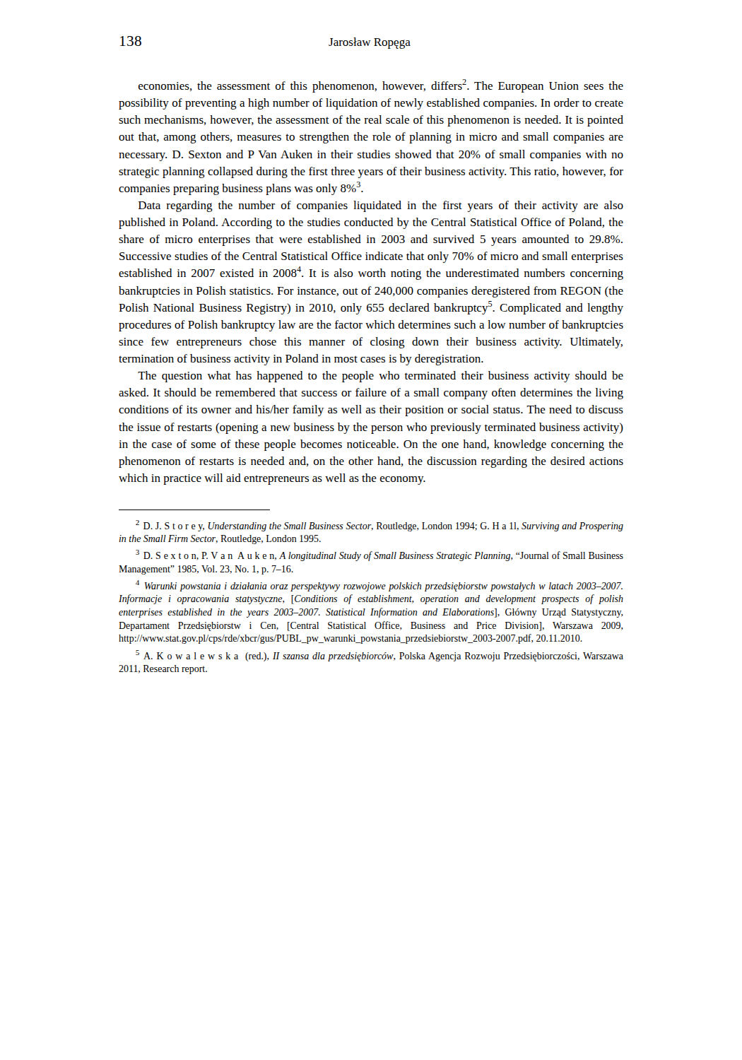138 Jarosław Ropęga
economies, the assessment of this phenomenon, however, differs2. The European Union sees the possibility of preventing a high number of liquidation of newly established companies. In order to create such mechanisms, however, the assessment of the real scale of this phenomenon is needed. It is pointed out that, among others, measures to strengthen the role of planning in micro and small companies are necessary. D. Sexton and P Van Auken in their studies showed that 20% of small companies with no strategic planning collapsed during the first three years of their business activity. This ratio, however, for companies preparing business plans was only 8%3.
Data regarding the number of companies liquidated in the first years of their activity are also published in Poland. According to the studies conducted by the Central Statistical Office of Poland, the share of micro enterprises that were established in 2003 and survived 5 years amounted to 29.8%. Successive studies of the Central Statistical Office indicate that only 70% of micro and small enterprises established in 2007 existed in 20084. It is also worth noting the underestimated numbers concerning bankruptcies in Polish statistics. For instance, out of 240,000 companies deregistered from REGON (the Polish National Business Registry) in 2010, only 655 declared bankruptcy5. Complicated and lengthy procedures of Polish bankruptcy law are the factor which determines such a low number of bankruptcies since few entrepreneurs chose this manner of closing down their business activity. Ultimately, termination of business activity in Poland in most cases is by deregistration.
The question what has happened to the people who terminated their business activity should be asked. It should be remembered that success or failure of a small company often determines the living conditions of its owner and his/her family as well as their position or social status. The need to discuss the issue of restarts (opening a new business by the person who previously terminated business activity) in the case of some of these people becomes noticeable. On the one hand, knowledge concerning the phenomenon of restarts is needed and, on the other hand, the discussion regarding the desired actions which in practice will aid entrepreneurs as well as the economy.
2 D. J. S t o r e y, Understanding the Small Business Sector, Routledge, London 1994; G. H a 1l, Surviving and Prospering in the Small Firm Sector, Routledge, London 1995.
3 D. S e x t o n, P. V a n A u k e n, A longitudinal Study of Small Business Strategic Planning, “Journal of Small Business Management” 1985, Vol. 23, No. 1, p. 7–16.
4 Warunki powstania i działania oraz perspektywy rozwojowe polskich przedsiębiorstw powstałych w latach 2003–2007. Informacje i opracowania statystyczne, [Conditions of establishment, operation and development prospects of polish enterprises established in the years 2003–2007. Statistical Information and Elaborations], Główny Urząd Statystyczny, Departament Przedsiębiorstw i Cen, [Central Statistical Office, Business and Price Division], Warszawa 2009, http://www.stat.gov.pl/cps/rde/xbcr/gus/PUBL_pw_warunki_powstania_przedsiebiorstw_2003-2007.pdf, 20.11.2010.
5 A. K o w a l e w s k a (red.), II szansa dla przedsiębiorców, Polska Agencja Rozwoju Przedsiębiorczości, Warszawa 2011, Research report.